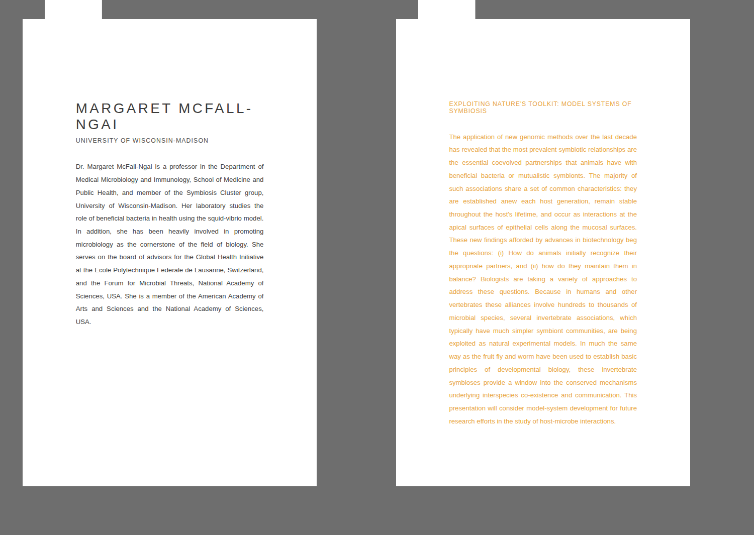Margaret McFall-Ngai
University of Wisconsin-Madison
Dr. Margaret McFall-Ngai is a professor in the Department of Medical Microbiology and Immunology, School of Medicine and Public Health, and member of the Symbiosis Cluster group, University of Wisconsin-Madison. Her laboratory studies the role of beneficial bacteria in health using the squid-vibrio model. In addition, she has been heavily involved in promoting microbiology as the cornerstone of the field of biology. She serves on the board of advisors for the Global Health Initiative at the Ecole Polytechnique Federale de Lausanne, Switzerland, and the Forum for Microbial Threats, National Academy of Sciences, USA. She is a member of the American Academy of Arts and Sciences and the National Academy of Sciences, USA.
Exploiting Nature's Toolkit: Model Systems of Symbiosis
The application of new genomic methods over the last decade has revealed that the most prevalent symbiotic relationships are the essential coevolved partnerships that animals have with beneficial bacteria or mutualistic symbionts. The majority of such associations share a set of common characteristics: they are established anew each host generation, remain stable throughout the host's lifetime, and occur as interactions at the apical surfaces of epithelial cells along the mucosal surfaces. These new findings afforded by advances in biotechnology beg the questions: (i) How do animals initially recognize their appropriate partners, and (ii) how do they maintain them in balance? Biologists are taking a variety of approaches to address these questions. Because in humans and other vertebrates these alliances involve hundreds to thousands of microbial species, several invertebrate associations, which typically have much simpler symbiont communities, are being exploited as natural experimental models. In much the same way as the fruit fly and worm have been used to establish basic principles of developmental biology, these invertebrate symbioses provide a window into the conserved mechanisms underlying interspecies co-existence and communication. This presentation will consider model-system development for future research efforts in the study of host-microbe interactions.